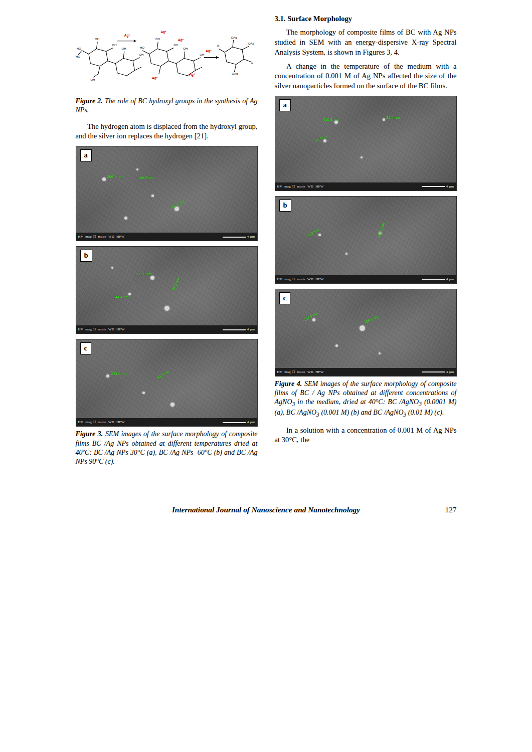OH HO HO OH OH OH OH OH HO OH OH OH OAg O OAg OAg O Ag+ Ag+ Ag+ Ag+ Ag+ Ag+
Figure 2. The role of BC hydroxyl groups in the synthesis of Ag NPs.
The hydrogen atom is displaced from the hydroxyl group, and the silver ion replaces the hydrogen [21].
a 266.7 nm 66.2 nm 700.2 nm
HV mag ☐ mode WD HFW 4 µm
b 313.0 nm 82.2 nm 144.4 nm
HV mag ☐ mode WD HFW 4 µm
c 234.9 nm 90.5 nm
HV mag ☐ mode WD HFW 4 µm
Figure 3. SEM images of the surface morphology of composite films BC /Ag NPs obtained at different temperatures dried at 40ºC: BC /Ag NPs 30°C (a), BC /Ag NPs 60°C (b) and BC /Ag NPs 90°C (c).
3.1. Surface Morphology
The morphology of composite films of BC with Ag NPs studied in SEM with an energy-dispersive X-ray Spectral Analysis System, is shown in Figures 3, 4.
A change in the temperature of the medium with a concentration of 0.001 M of Ag NPs affected the size of the silver nanoparticles formed on the surface of the BC films.
a 410.3 nm 82.4 nm 81.4 nm
HV mag ☐ mode WD HFW 4 µm
b 75.9 nm 166.0 nm
HV mag ☐ mode WD HFW 4 µm
c 117.9 nm 405.6 nm
HV mag ☐ mode WD HFW 4 µm
Figure 4. SEM images of the surface morphology of composite films of BC / Ag NPs obtained at different concentrations of AgNO3 in the medium, dried at 40°C: BC /AgNO3 (0.0001 M) (a), BC /AgNO3 (0.001 M) (b) and BC /AgNO3 (0.01 M) (c).
In a solution with a concentration of 0.001 M of Ag NPs at 30°C, the
International Journal of Nanoscience and Nanotechnology 127